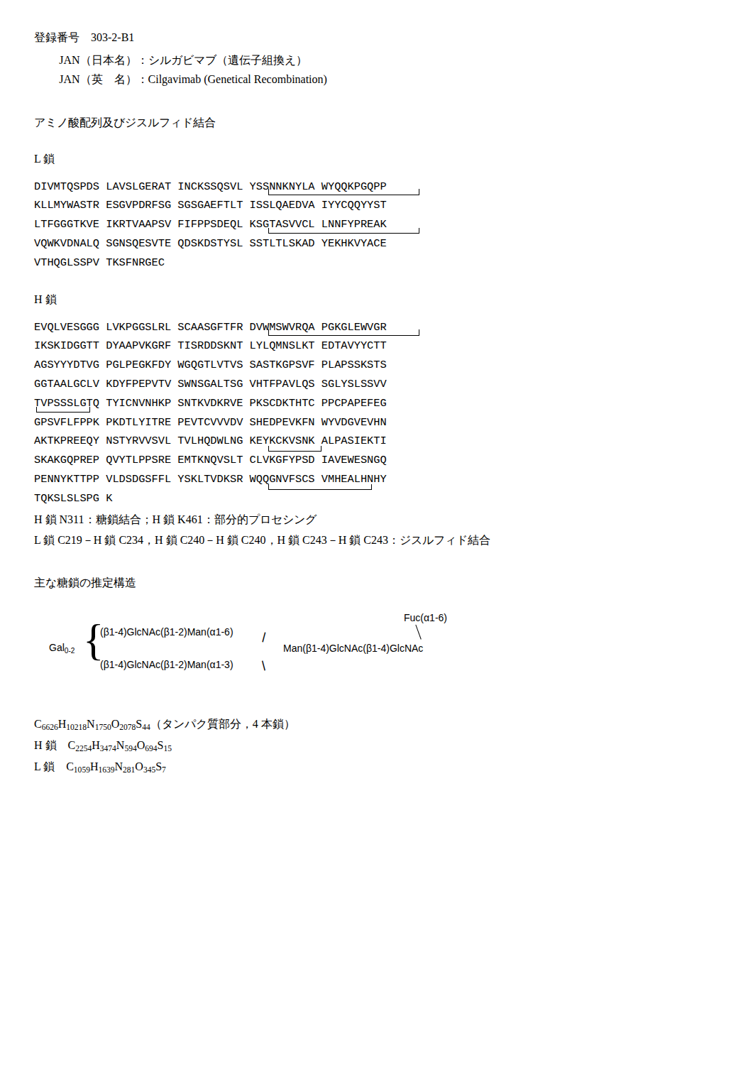登録番号　303-2-B1
JAN（日本名）：シルガビマブ（遺伝子組換え）
JAN（英　名）：Cilgavimab (Genetical Recombination)
アミノ酸配列及びジスルフィド結合
L 鎖
DIVMTQSPDS LAVSLGERAT INCKSSQSVL YSSNNKNYLA WYQQKPGQPP
KLLMYWASTR ESGVPDRFSG SGSGAEFTLT ISSLQAEDVA IYYCQQYYST
LTFGGGTKVE IKRTVAAPSV FIFPPSDEQL KSGTASVVCL LNNFYPREAK
VQWKVDNALQ SGNSQESVTE QDSKDSTYSL SSTLTLSKAD YEKHKVYACE
VTHQGLSSPV TKSFNRGEC
H 鎖
EVQLVESGGG LVKPGGSLRL SCAASGFTFR DVWMSWVRQA PGKGLEWVGR
IKSKIDGGTT DYAAPVKGRF TISRDDSKNT LYLQMNSLKT EDTAVYYCTT
AGSYYYDTVG PGLPEGKFDY WGQGTLVTVS SASTKGPSVF PLAPSSKSTS
GGTAALGCLV KDYFPEPVTV SWNSGALTSG VHTFPAVLQS SGLYSLSSVV
TVPSSSLGTQ TYICNVNHKP SNTKVDKRVE PKSCDKTHTC PPCPAPEFEG
GPSVFLFPPK PKDTLYITRE PEVTCVVVDV SHEDPEVKFN WYVDGVEVHN
AKTKPREEQY NSTYRVVSVL TVLHQDWLNG KEYKCKVSNK ALPASIEKTI
SKAKGQPREP QVYTLPPSRE EMTKNQVSLT CLVKGFYPSD IAVEWESNGQ
PENNYKTTPP VLDSDGSFFL YSKLTVDKSR WQQGNVFSCS VMHEALHNHY
TQKSLSLSPG K
H 鎖 N311：糖鎖結合；H 鎖 K461：部分的プロセシング
L 鎖 C219－H 鎖 C234，H 鎖 C240－H 鎖 C240，H 鎖 C243－H 鎖 C243：ジスルフィド結合
主な糖鎖の推定構造
Gal0-2 { (β1-4)GlcNAc(β1-2)Man(α1-6) (β1-4)GlcNAc(β1-2)Man(α1-3) \ / Man(β1-4)GlcNAc(β1-4)GlcNAc Fuc(α1-6)
C6626H10218N1750O2078S44（タンパク質部分，4 本鎖）
H 鎖　C2254H3474N594O694S15
L 鎖　C1059H1639N281O345S7